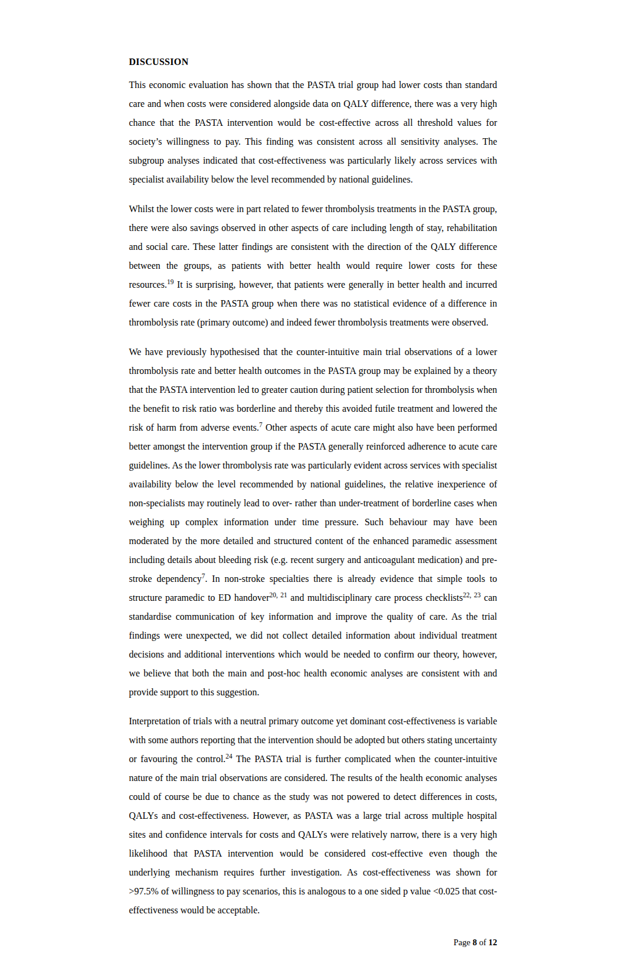DISCUSSION
This economic evaluation has shown that the PASTA trial group had lower costs than standard care and when costs were considered alongside data on QALY difference, there was a very high chance that the PASTA intervention would be cost-effective across all threshold values for society’s willingness to pay. This finding was consistent across all sensitivity analyses. The subgroup analyses indicated that cost-effectiveness was particularly likely across services with specialist availability below the level recommended by national guidelines.
Whilst the lower costs were in part related to fewer thrombolysis treatments in the PASTA group, there were also savings observed in other aspects of care including length of stay, rehabilitation and social care. These latter findings are consistent with the direction of the QALY difference between the groups, as patients with better health would require lower costs for these resources.19 It is surprising, however, that patients were generally in better health and incurred fewer care costs in the PASTA group when there was no statistical evidence of a difference in thrombolysis rate (primary outcome) and indeed fewer thrombolysis treatments were observed.
We have previously hypothesised that the counter-intuitive main trial observations of a lower thrombolysis rate and better health outcomes in the PASTA group may be explained by a theory that the PASTA intervention led to greater caution during patient selection for thrombolysis when the benefit to risk ratio was borderline and thereby this avoided futile treatment and lowered the risk of harm from adverse events.7 Other aspects of acute care might also have been performed better amongst the intervention group if the PASTA generally reinforced adherence to acute care guidelines. As the lower thrombolysis rate was particularly evident across services with specialist availability below the level recommended by national guidelines, the relative inexperience of non-specialists may routinely lead to over- rather than under-treatment of borderline cases when weighing up complex information under time pressure. Such behaviour may have been moderated by the more detailed and structured content of the enhanced paramedic assessment including details about bleeding risk (e.g. recent surgery and anticoagulant medication) and pre-stroke dependency7. In non-stroke specialties there is already evidence that simple tools to structure paramedic to ED handover20, 21 and multidisciplinary care process checklists22, 23 can standardise communication of key information and improve the quality of care. As the trial findings were unexpected, we did not collect detailed information about individual treatment decisions and additional interventions which would be needed to confirm our theory, however, we believe that both the main and post-hoc health economic analyses are consistent with and provide support to this suggestion.
Interpretation of trials with a neutral primary outcome yet dominant cost-effectiveness is variable with some authors reporting that the intervention should be adopted but others stating uncertainty or favouring the control.24 The PASTA trial is further complicated when the counter-intuitive nature of the main trial observations are considered. The results of the health economic analyses could of course be due to chance as the study was not powered to detect differences in costs, QALYs and cost-effectiveness. However, as PASTA was a large trial across multiple hospital sites and confidence intervals for costs and QALYs were relatively narrow, there is a very high likelihood that PASTA intervention would be considered cost-effective even though the underlying mechanism requires further investigation. As cost-effectiveness was shown for >97.5% of willingness to pay scenarios, this is analogous to a one sided p value <0.025 that cost-effectiveness would be acceptable.
Page 8 of 12